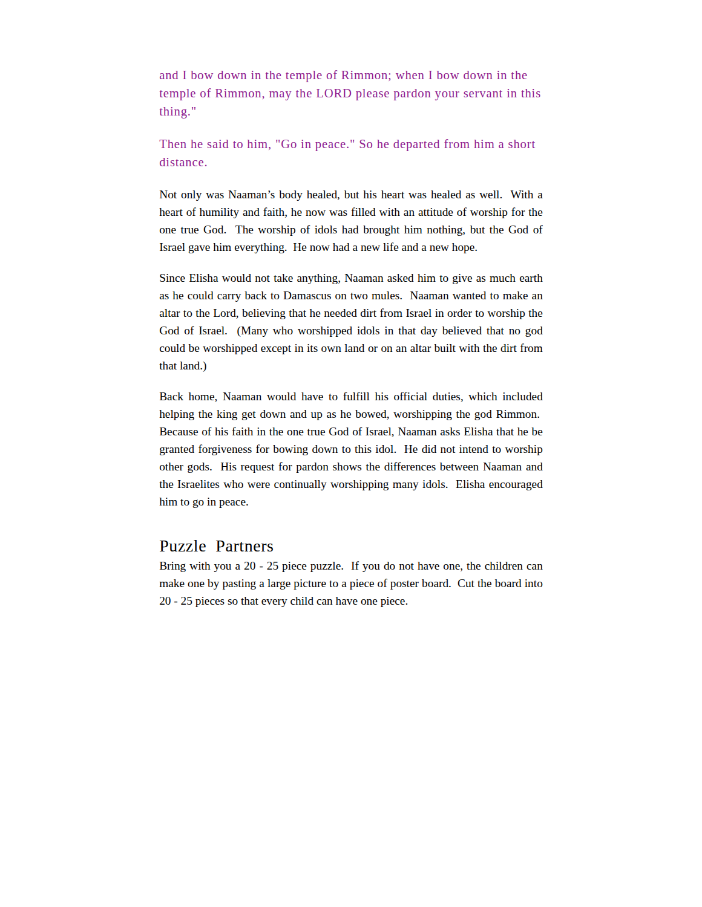and I bow down in the temple of Rimmon; when I bow down in the temple of Rimmon, may the LORD please pardon your servant in this thing."
Then he said to him, "Go in peace." So he departed from him a short distance.
Not only was Naaman’s body healed, but his heart was healed as well. With a heart of humility and faith, he now was filled with an attitude of worship for the one true God. The worship of idols had brought him nothing, but the God of Israel gave him everything. He now had a new life and a new hope.
Since Elisha would not take anything, Naaman asked him to give as much earth as he could carry back to Damascus on two mules. Naaman wanted to make an altar to the Lord, believing that he needed dirt from Israel in order to worship the God of Israel. (Many who worshipped idols in that day believed that no god could be worshipped except in its own land or on an altar built with the dirt from that land.)
Back home, Naaman would have to fulfill his official duties, which included helping the king get down and up as he bowed, worshipping the god Rimmon. Because of his faith in the one true God of Israel, Naaman asks Elisha that he be granted forgiveness for bowing down to this idol. He did not intend to worship other gods. His request for pardon shows the differences between Naaman and the Israelites who were continually worshipping many idols. Elisha encouraged him to go in peace.
Puzzle Partners
Bring with you a 20 - 25 piece puzzle. If you do not have one, the children can make one by pasting a large picture to a piece of poster board. Cut the board into 20 - 25 pieces so that every child can have one piece.